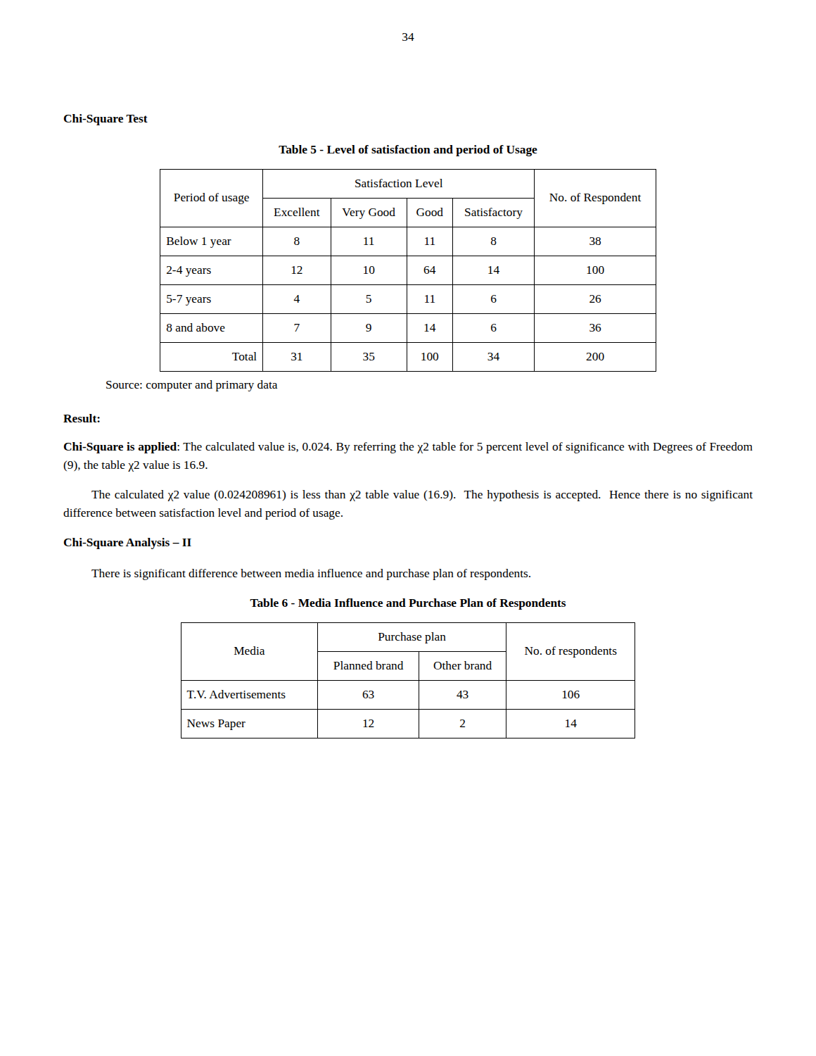34
Chi-Square Test
Table 5 - Level of satisfaction and period of Usage
| Period of usage | Satisfaction Level | No. of Respondent |
| --- | --- | --- |
| Excellent | Very Good | Good | Satisfactory |
| Below 1 year | 8 | 11 | 11 | 8 | 38 |
| 2-4 years | 12 | 10 | 64 | 14 | 100 |
| 5-7 years | 4 | 5 | 11 | 6 | 26 |
| 8 and above | 7 | 9 | 14 | 6 | 36 |
| Total | 31 | 35 | 100 | 34 | 200 |
Source: computer and primary data
Result:
Chi-Square is applied: The calculated value is, 0.024. By referring the χ2 table for 5 percent level of significance with Degrees of Freedom (9), the table χ2 value is 16.9.
The calculated χ2 value (0.024208961) is less than χ2 table value (16.9). The hypothesis is accepted. Hence there is no significant difference between satisfaction level and period of usage.
Chi-Square Analysis – II
There is significant difference between media influence and purchase plan of respondents.
Table 6 - Media Influence and Purchase Plan of Respondents
| Media | Purchase plan | No. of respondents |
| --- | --- | --- |
| Planned brand | Other brand |
| T.V. Advertisements | 63 | 43 | 106 |
| News Paper | 12 | 2 | 14 |